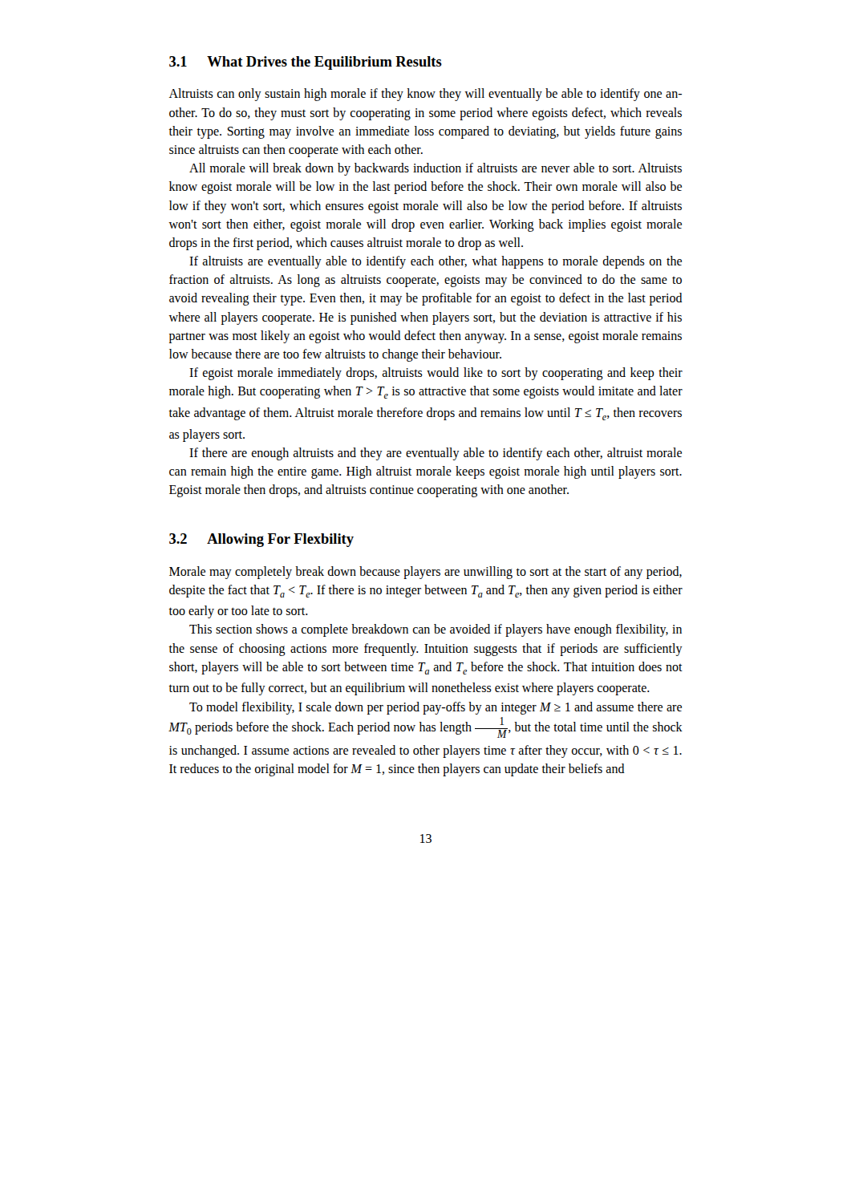3.1 What Drives the Equilibrium Results
Altruists can only sustain high morale if they know they will eventually be able to identify one another. To do so, they must sort by cooperating in some period where egoists defect, which reveals their type. Sorting may involve an immediate loss compared to deviating, but yields future gains since altruists can then cooperate with each other.
All morale will break down by backwards induction if altruists are never able to sort. Altruists know egoist morale will be low in the last period before the shock. Their own morale will also be low if they won't sort, which ensures egoist morale will also be low the period before. If altruists won't sort then either, egoist morale will drop even earlier. Working back implies egoist morale drops in the first period, which causes altruist morale to drop as well.
If altruists are eventually able to identify each other, what happens to morale depends on the fraction of altruists. As long as altruists cooperate, egoists may be convinced to do the same to avoid revealing their type. Even then, it may be profitable for an egoist to defect in the last period where all players cooperate. He is punished when players sort, but the deviation is attractive if his partner was most likely an egoist who would defect then anyway. In a sense, egoist morale remains low because there are too few altruists to change their behaviour.
If egoist morale immediately drops, altruists would like to sort by cooperating and keep their morale high. But cooperating when T > Te is so attractive that some egoists would imitate and later take advantage of them. Altruist morale therefore drops and remains low until T ≤ Te, then recovers as players sort.
If there are enough altruists and they are eventually able to identify each other, altruist morale can remain high the entire game. High altruist morale keeps egoist morale high until players sort. Egoist morale then drops, and altruists continue cooperating with one another.
3.2 Allowing For Flexbility
Morale may completely break down because players are unwilling to sort at the start of any period, despite the fact that Ta < Te. If there is no integer between Ta and Te, then any given period is either too early or too late to sort.
This section shows a complete breakdown can be avoided if players have enough flexibility, in the sense of choosing actions more frequently. Intuition suggests that if periods are sufficiently short, players will be able to sort between time Ta and Te before the shock. That intuition does not turn out to be fully correct, but an equilibrium will nonetheless exist where players cooperate.
To model flexibility, I scale down per period pay-offs by an integer M ≥ 1 and assume there are MT0 periods before the shock. Each period now has length 1 M, but the total time until the shock is unchanged. I assume actions are revealed to other players time τ after they occur, with 0 < τ ≤ 1. It reduces to the original model for M = 1, since then players can update their beliefs and
13